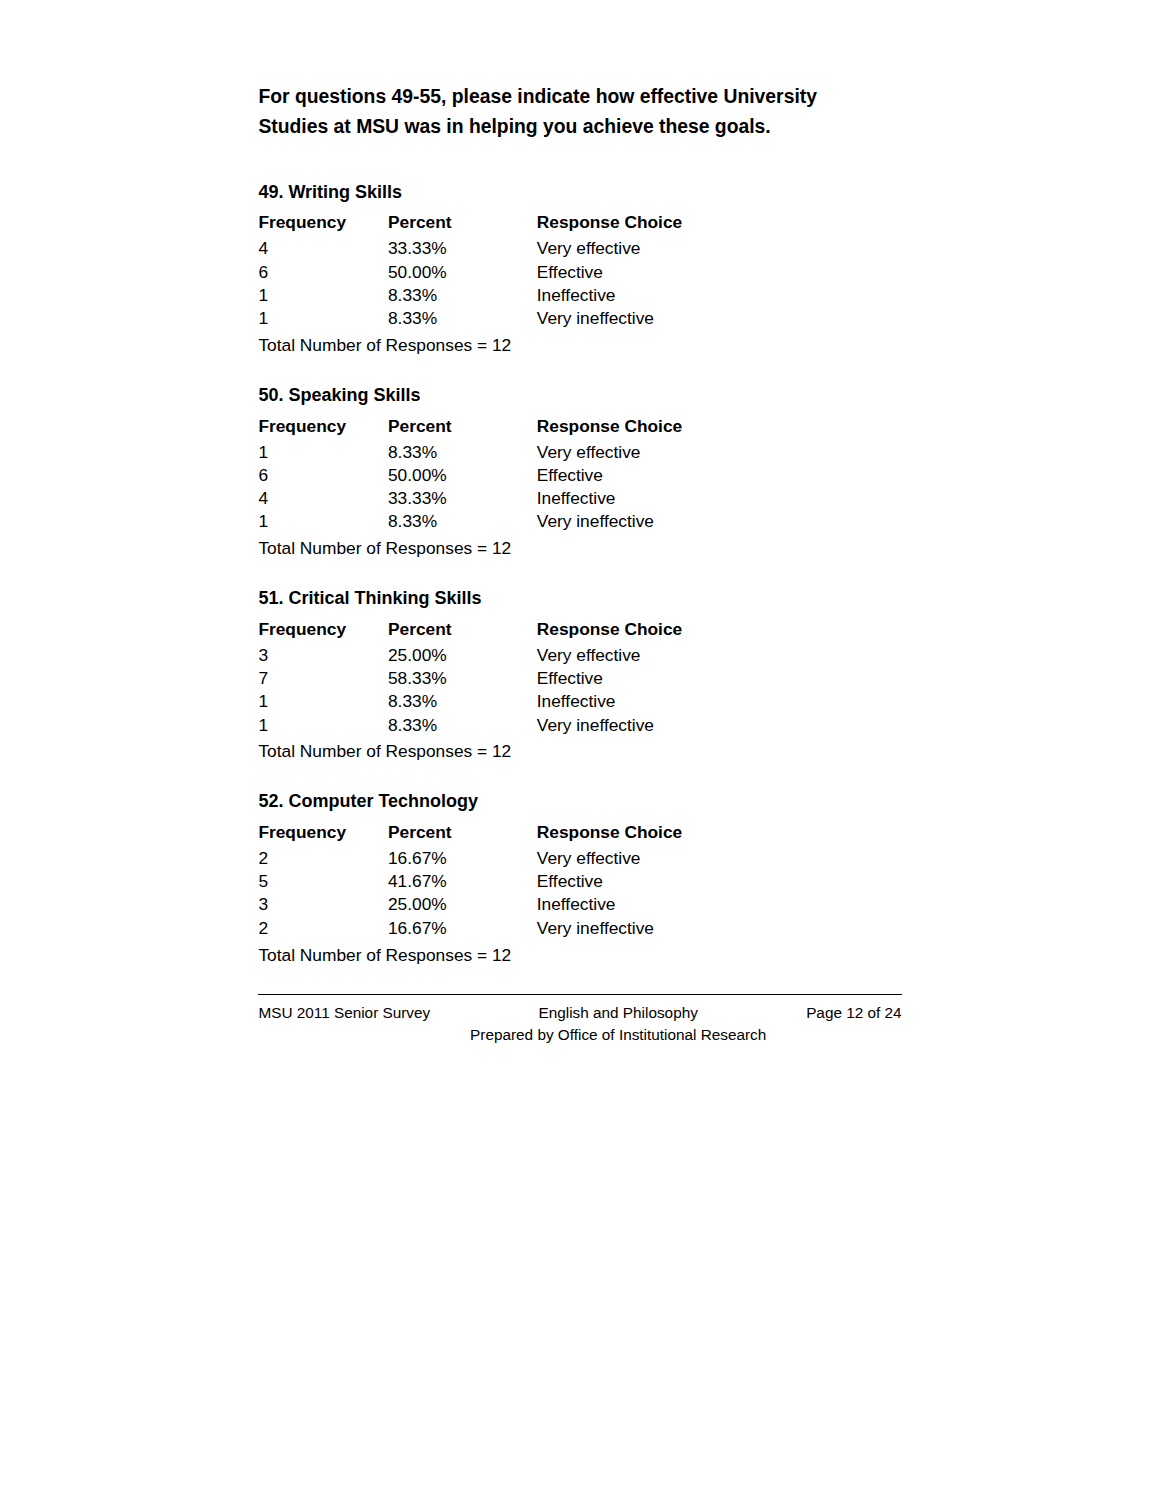For questions 49-55, please indicate how effective University Studies at MSU was in helping you achieve these goals.
49. Writing Skills
| Frequency | Percent | Response Choice |
| --- | --- | --- |
| 4 | 33.33% | Very effective |
| 6 | 50.00% | Effective |
| 1 | 8.33% | Ineffective |
| 1 | 8.33% | Very ineffective |
Total Number of Responses = 12
50. Speaking Skills
| Frequency | Percent | Response Choice |
| --- | --- | --- |
| 1 | 8.33% | Very effective |
| 6 | 50.00% | Effective |
| 4 | 33.33% | Ineffective |
| 1 | 8.33% | Very ineffective |
Total Number of Responses = 12
51. Critical Thinking Skills
| Frequency | Percent | Response Choice |
| --- | --- | --- |
| 3 | 25.00% | Very effective |
| 7 | 58.33% | Effective |
| 1 | 8.33% | Ineffective |
| 1 | 8.33% | Very ineffective |
Total Number of Responses = 12
52. Computer Technology
| Frequency | Percent | Response Choice |
| --- | --- | --- |
| 2 | 16.67% | Very effective |
| 5 | 41.67% | Effective |
| 3 | 25.00% | Ineffective |
| 2 | 16.67% | Very ineffective |
Total Number of Responses = 12
MSU 2011 Senior Survey
English and Philosophy
Prepared by Office of Institutional Research
Page 12 of 24